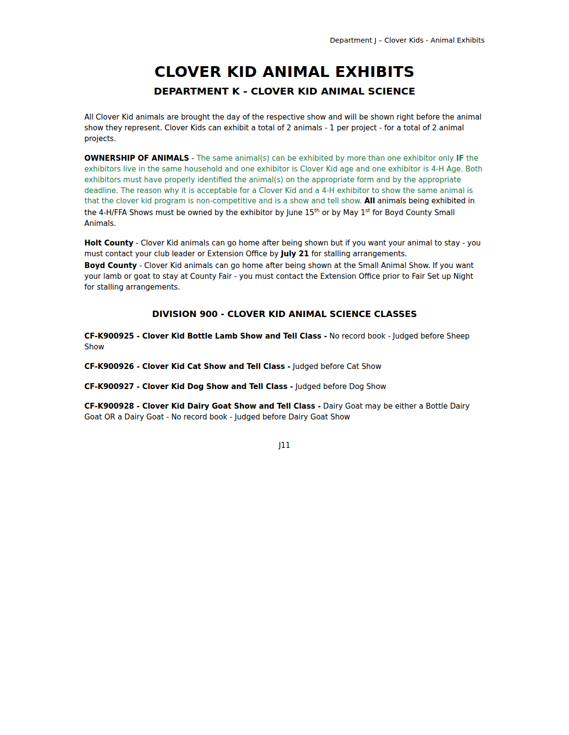Department J – Clover Kids - Animal Exhibits
CLOVER KID ANIMAL EXHIBITS
DEPARTMENT K - CLOVER KID ANIMAL SCIENCE
All Clover Kid animals are brought the day of the respective show and will be shown right before the animal show they represent. Clover Kids can exhibit a total of 2 animals - 1 per project - for a total of 2 animal projects.
OWNERSHIP OF ANIMALS - The same animal(s) can be exhibited by more than one exhibitor only IF the exhibitors live in the same household and one exhibitor is Clover Kid age and one exhibitor is 4-H Age. Both exhibitors must have properly identified the animal(s) on the appropriate form and by the appropriate deadline. The reason why it is acceptable for a Clover Kid and a 4-H exhibitor to show the same animal is that the clover kid program is non-competitive and is a show and tell show. All animals being exhibited in the 4-H/FFA Shows must be owned by the exhibitor by June 15th or by May 1st for Boyd County Small Animals.
Holt County - Clover Kid animals can go home after being shown but if you want your animal to stay - you must contact your club leader or Extension Office by July 21 for stalling arrangements.
Boyd County - Clover Kid animals can go home after being shown at the Small Animal Show. If you want your lamb or goat to stay at County Fair - you must contact the Extension Office prior to Fair Set up Night for stalling arrangements.
DIVISION 900 - CLOVER KID ANIMAL SCIENCE CLASSES
CF-K900925 - Clover Kid Bottle Lamb Show and Tell Class - No record book - Judged before Sheep Show
CF-K900926 - Clover Kid Cat Show and Tell Class - Judged before Cat Show
CF-K900927 - Clover Kid Dog Show and Tell Class - Judged before Dog Show
CF-K900928 - Clover Kid Dairy Goat Show and Tell Class - Dairy Goat may be either a Bottle Dairy Goat OR a Dairy Goat - No record book - Judged before Dairy Goat Show
J11